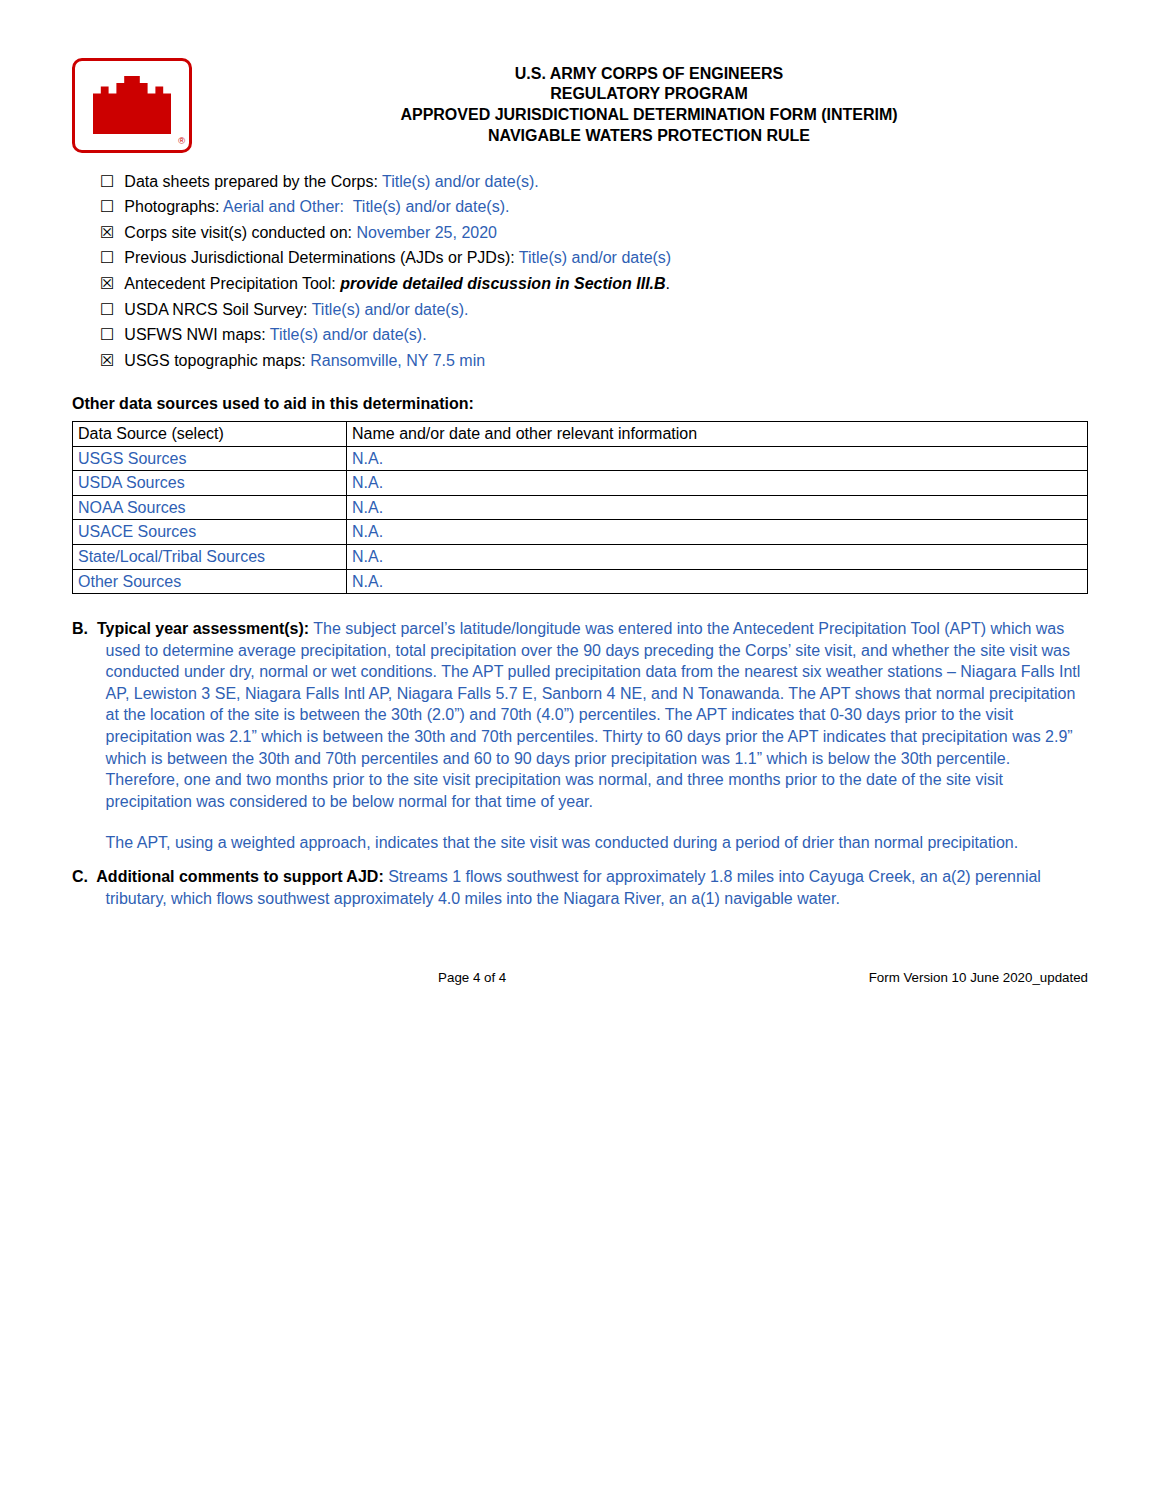®
U.S. ARMY CORPS OF ENGINEERS
REGULATORY PROGRAM
APPROVED JURISDICTIONAL DETERMINATION FORM (INTERIM)
NAVIGABLE WATERS PROTECTION RULE
☐Data sheets prepared by the Corps: Title(s) and/or date(s).
☐Photographs: Aerial and Other: Title(s) and/or date(s).
☒Corps site visit(s) conducted on: November 25, 2020
☐Previous Jurisdictional Determinations (AJDs or PJDs): Title(s) and/or date(s)
☒Antecedent Precipitation Tool: provide detailed discussion in Section III.B.
☐USDA NRCS Soil Survey: Title(s) and/or date(s).
☐USFWS NWI maps: Title(s) and/or date(s).
☒USGS topographic maps: Ransomville, NY 7.5 min
Other data sources used to aid in this determination:
| Data Source (select) | Name and/or date and other relevant information |
| --- | --- |
| USGS Sources | N.A. |
| USDA Sources | N.A. |
| NOAA Sources | N.A. |
| USACE Sources | N.A. |
| State/Local/Tribal Sources | N.A. |
| Other Sources | N.A. |
B. Typical year assessment(s): The subject parcel’s latitude/longitude was entered into the Antecedent Precipitation Tool (APT) which was used to determine average precipitation, total precipitation over the 90 days preceding the Corps’ site visit, and whether the site visit was conducted under dry, normal or wet conditions. The APT pulled precipitation data from the nearest six weather stations – Niagara Falls Intl AP, Lewiston 3 SE, Niagara Falls Intl AP, Niagara Falls 5.7 E, Sanborn 4 NE, and N Tonawanda. The APT shows that normal precipitation at the location of the site is between the 30th (2.0”) and 70th (4.0”) percentiles. The APT indicates that 0-30 days prior to the visit precipitation was 2.1” which is between the 30th and 70th percentiles. Thirty to 60 days prior the APT indicates that precipitation was 2.9” which is between the 30th and 70th percentiles and 60 to 90 days prior precipitation was 1.1” which is below the 30th percentile. Therefore, one and two months prior to the site visit precipitation was normal, and three months prior to the date of the site visit precipitation was considered to be below normal for that time of year.
The APT, using a weighted approach, indicates that the site visit was conducted during a period of drier than normal precipitation.
C. Additional comments to support AJD: Streams 1 flows southwest for approximately 1.8 miles into Cayuga Creek, an a(2) perennial tributary, which flows southwest approximately 4.0 miles into the Niagara River, an a(1) navigable water.
Page 4 of 4
Form Version 10 June 2020_updated